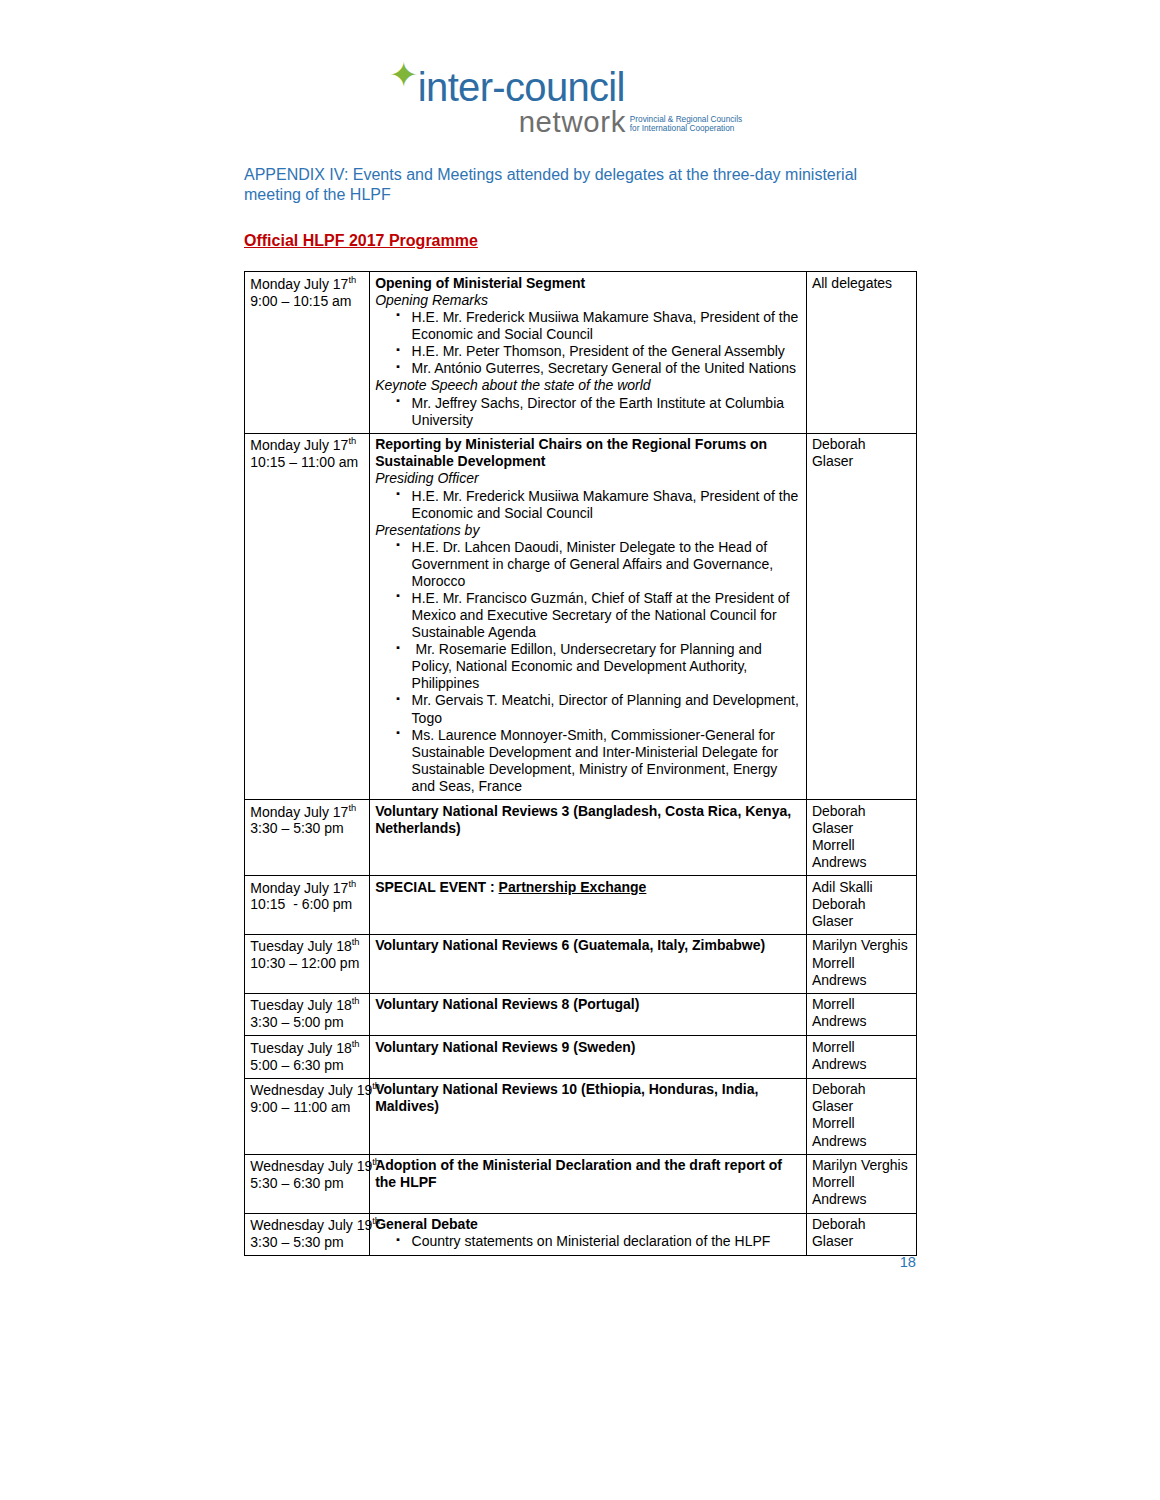✦ inter-council
network Provincial & Regional Councils
for International Cooperation
APPENDIX IV: Events and Meetings attended by delegates at the three-day ministerial meeting of the HLPF
Official HLPF 2017 Programme
| Monday July 17 th 9:00 – 10:15 am | Opening of Ministerial Segment Opening Remarks H.E. Mr. Frederick Musiiwa Makamure Shava, President of the Economic and Social Council H.E. Mr. Peter Thomson, President of the General Assembly Mr. António Guterres, Secretary General of the United Nations Keynote Speech about the state of the world Mr. Jeffrey Sachs, Director of the Earth Institute at Columbia University | All delegates |
| Monday July 17 th 10:15 – 11:00 am | Reporting by Ministerial Chairs on the Regional Forums on Sustainable Development Presiding Officer H.E. Mr. Frederick Musiiwa Makamure Shava, President of the Economic and Social Council Presentations by H.E. Dr. Lahcen Daoudi, Minister Delegate to the Head of Government in charge of General Affairs and Governance, Morocco H.E. Mr. Francisco Guzmán, Chief of Staff at the President of Mexico and Executive Secretary of the National Council for Sustainable Agenda Mr. Rosemarie Edillon, Undersecretary for Planning and Policy, National Economic and Development Authority, Philippines Mr. Gervais T. Meatchi, Director of Planning and Development, Togo Ms. Laurence Monnoyer-Smith, Commissioner-General for Sustainable Development and Inter-Ministerial Delegate for Sustainable Development, Ministry of Environment, Energy and Seas, France | Deborah Glaser |
| Monday July 17 th 3:30 – 5:30 pm | Voluntary National Reviews 3 (Bangladesh, Costa Rica, Kenya, Netherlands) | Deborah Glaser Morrell Andrews |
| Monday July 17 th 10:15 - 6:00 pm | SPECIAL EVENT : Partnership Exchange | Adil Skalli Deborah Glaser |
| Tuesday July 18 th 10:30 – 12:00 pm | Voluntary National Reviews 6 (Guatemala, Italy, Zimbabwe) | Marilyn Verghis Morrell Andrews |
| Tuesday July 18 th 3:30 – 5:00 pm | Voluntary National Reviews 8 (Portugal) | Morrell Andrews |
| Tuesday July 18 th 5:00 – 6:30 pm | Voluntary National Reviews 9 (Sweden) | Morrell Andrews |
| Wednesday July 19 th 9:00 – 11:00 am | Voluntary National Reviews 10 (Ethiopia, Honduras, India, Maldives) | Deborah Glaser Morrell Andrews |
| Wednesday July 19 th 5:30 – 6:30 pm | Adoption of the Ministerial Declaration and the draft report of the HLPF | Marilyn Verghis Morrell Andrews |
| Wednesday July 19 th 3:30 – 5:30 pm | General Debate Country statements on Ministerial declaration of the HLPF | Deborah Glaser |
18